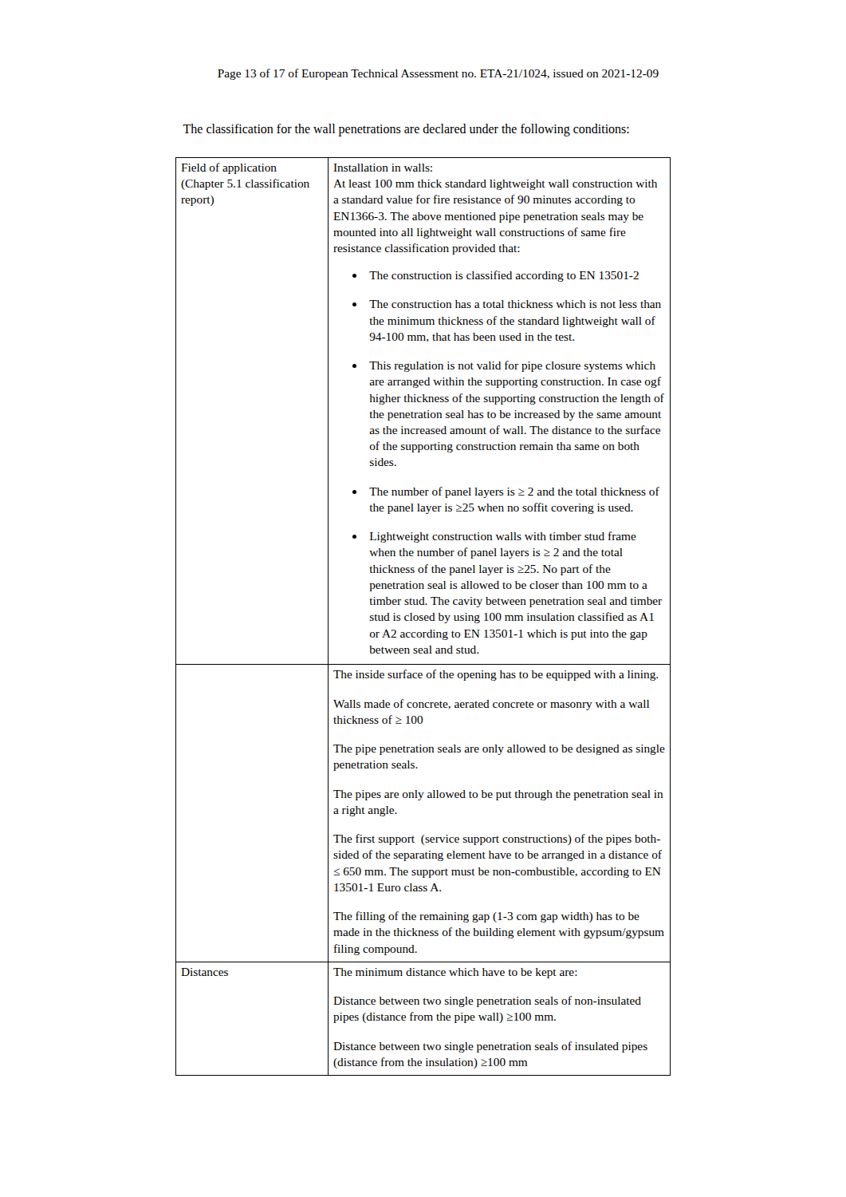Page 13 of 17 of European Technical Assessment no. ETA-21/1024, issued on 2021-12-09
The classification for the wall penetrations are declared under the following conditions:
| Field of application (Chapter 5.1 classification report) | Installation in walls: At least 100 mm thick standard lightweight wall construction with a standard value for fire resistance of 90 minutes according to EN1366-3. The above mentioned pipe penetration seals may be mounted into all lightweight wall constructions of same fire resistance classification provided that: The construction is classified according to EN 13501-2 The construction has a total thickness which is not less than the minimum thickness of the standard lightweight wall of 94-100 mm, that has been used in the test. This regulation is not valid for pipe closure systems which are arranged within the supporting construction. In case ogf higher thickness of the supporting construction the length of the penetration seal has to be increased by the same amount as the increased amount of wall. The distance to the surface of the supporting construction remain tha same on both sides. The number of panel layers is ≥ 2 and the total thickness of the panel layer is ≥25 when no soffit covering is used. Lightweight construction walls with timber stud frame when the number of panel layers is ≥ 2 and the total thickness of the panel layer is ≥25. No part of the penetration seal is allowed to be closer than 100 mm to a timber stud. The cavity between penetration seal and timber stud is closed by using 100 mm insulation classified as A1 or A2 according to EN 13501-1 which is put into the gap between seal and stud. |
| | The inside surface of the opening has to be equipped with a lining. Walls made of concrete, aerated concrete or masonry with a wall thickness of ≥ 100 The pipe penetration seals are only allowed to be designed as single penetration seals. The pipes are only allowed to be put through the penetration seal in a right angle. The first support (service support constructions) of the pipes both-sided of the separating element have to be arranged in a distance of ≤ 650 mm . The support must be non-combustible, according to EN 13501-1 Euro class A. The filling of the remaining gap (1-3 com gap width) has to be made in the thickness of the building element with gypsum/gypsum filing compound. |
| Distances | The minimum distance which have to be kept are: Distance between two single penetration seals of non-insulated pipes (distance from the pipe wall) ≥100 mm. Distance between two single penetration seals of insulated pipes (distance from the insulation) ≥100 mm |